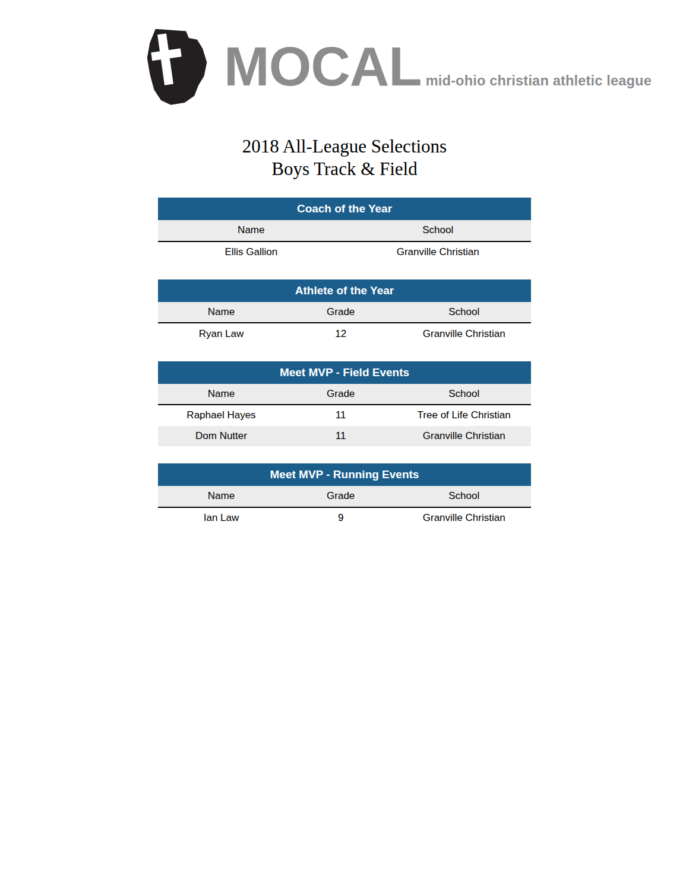MOCAL mid-ohio christian athletic league
2018 All-League Selections
Boys Track & Field
Coach of the Year
| Name | School |
| --- | --- |
| Ellis Gallion | Granville Christian |
Athlete of the Year
| Name | Grade | School |
| --- | --- | --- |
| Ryan Law | 12 | Granville Christian |
Meet MVP - Field Events
| Name | Grade | School |
| --- | --- | --- |
| Raphael Hayes | 11 | Tree of Life Christian |
| Dom Nutter | 11 | Granville Christian |
Meet MVP - Running Events
| Name | Grade | School |
| --- | --- | --- |
| Ian Law | 9 | Granville Christian |